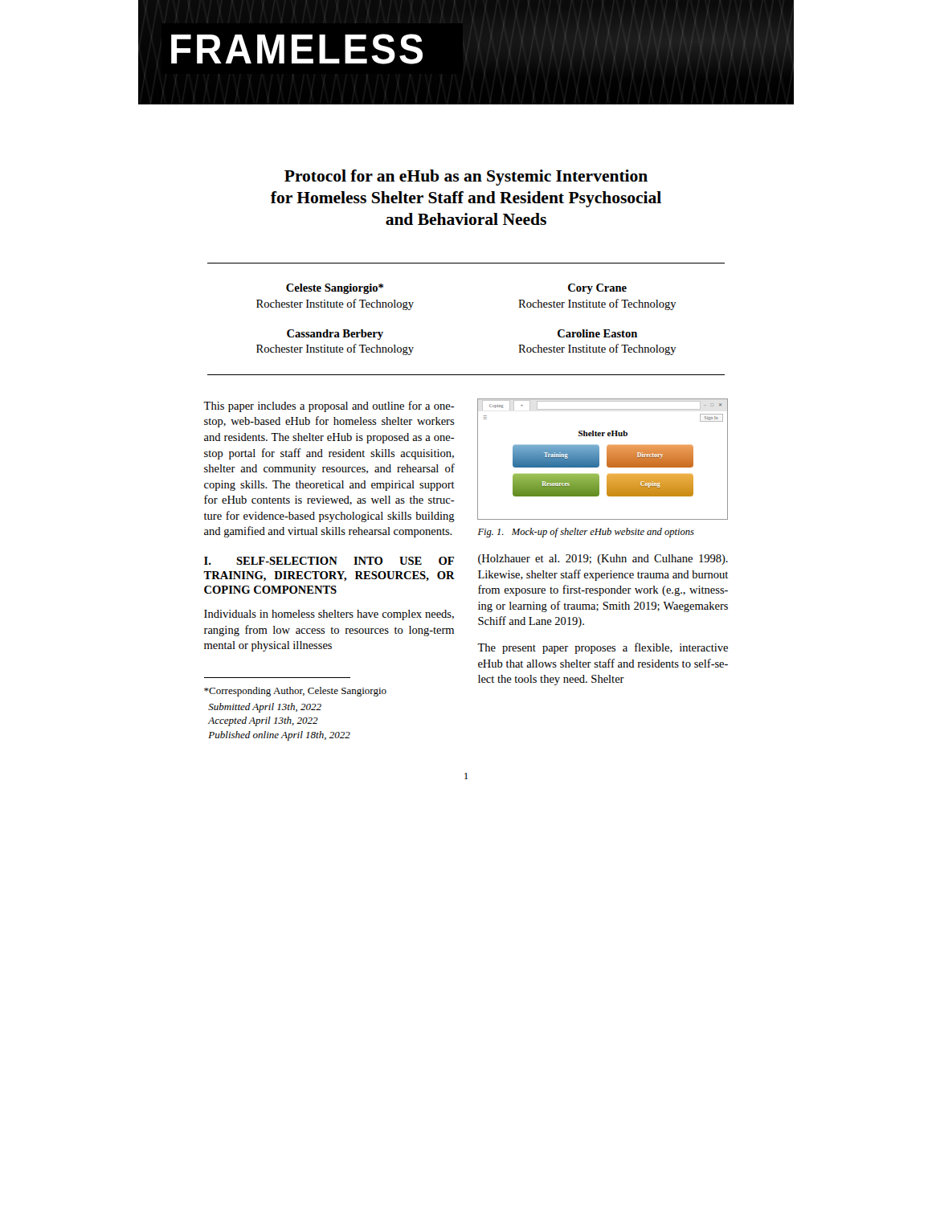FRAMELESS
Protocol for an eHub as an Systemic Intervention
for Homeless Shelter Staff and Resident Psychosocial
and Behavioral Needs
Celeste Sangiorgio*
Rochester Institute of Technology
Cory Crane
Rochester Institute of Technology
Cassandra Berbery
Rochester Institute of Technology
Caroline Easton
Rochester Institute of Technology
This paper includes a proposal and outline for a one- stop, web-based eHub for homeless shelter workers and residents. The shelter eHub is proposed as a one-stop portal for staff and resident skills acquisition, shelter and community resources, and rehearsal of coping skills. The theoretical and empirical support for eHub contents is reviewed, as well as the structure for evidence-based psychological skills building and gamified and virtual skills rehearsal components.
I. SELF-SELECTION INTO USE OF TRAINING, DIRECTORY, RESOURCES, OR COPING COMPONENTS
Individuals in homeless shelters have complex needs, ranging from low access to resources to long-term mental or physical illnesses
*Corresponding Author, Celeste Sangiorgio
Submitted April 13th, 2022
Accepted April 13th, 2022
Published online April 18th, 2022
Coping
+
– □ ✕
☰ Sign In
Shelter eHub
Training
Directory
Resources
Coping
Fig. 1. Mock-up of shelter eHub website and options
(Holzhauer et al. 2019; (Kuhn and Culhane 1998). Likewise, shelter staff experience trauma and burnout from exposure to first-responder work (e.g., witnessing or learning of trauma; Smith 2019; Waegemakers Schiff and Lane 2019).
The present paper proposes a flexible, interactive eHub that allows shelter staff and residents to self-select the tools they need. Shelter
1